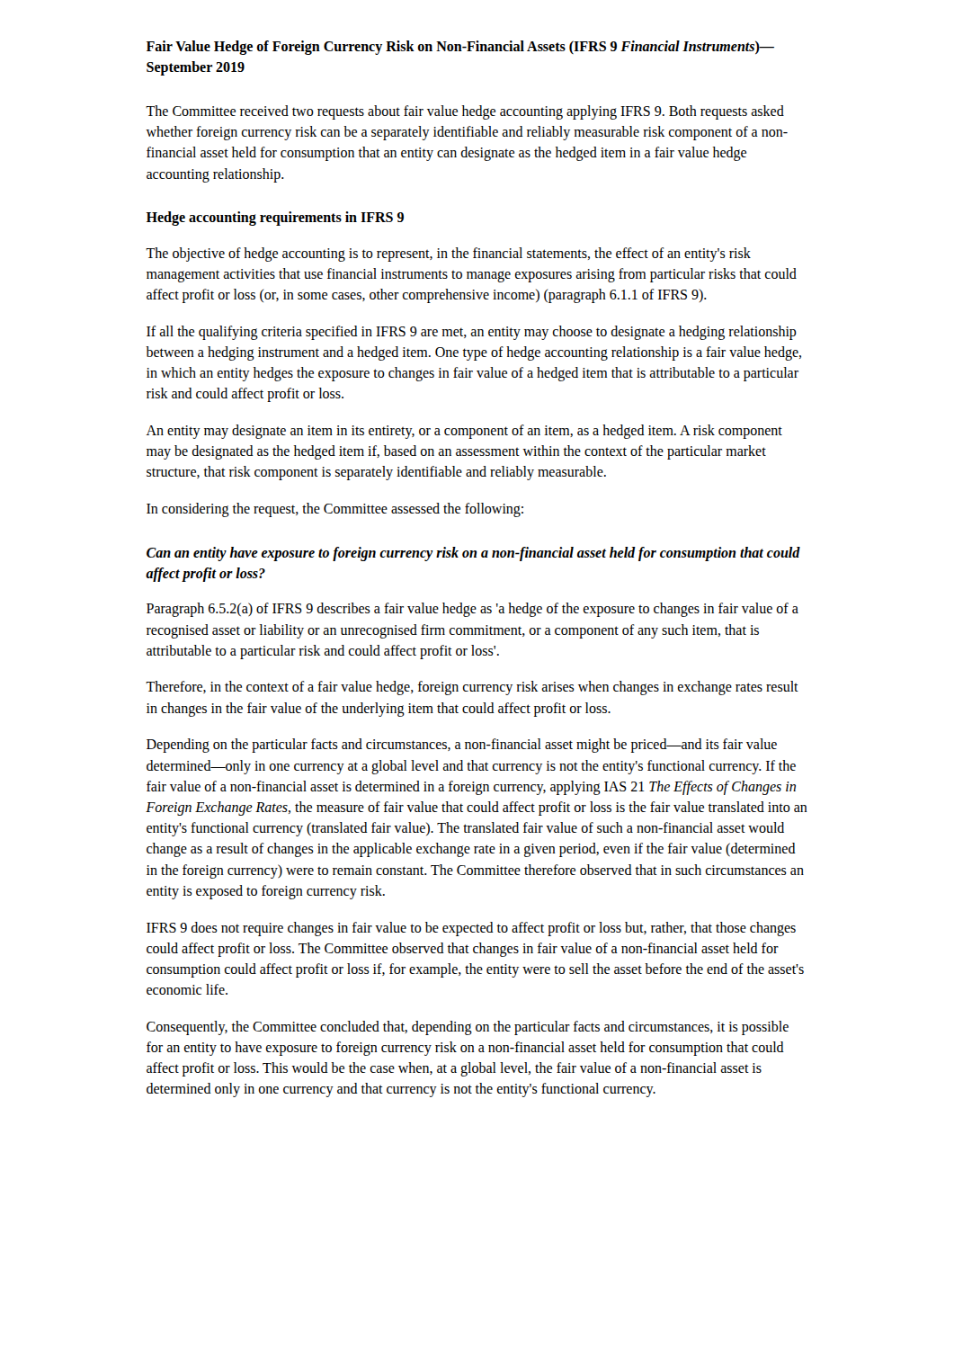Fair Value Hedge of Foreign Currency Risk on Non-Financial Assets (IFRS 9 Financial Instruments)—September 2019
The Committee received two requests about fair value hedge accounting applying IFRS 9. Both requests asked whether foreign currency risk can be a separately identifiable and reliably measurable risk component of a non-financial asset held for consumption that an entity can designate as the hedged item in a fair value hedge accounting relationship.
Hedge accounting requirements in IFRS 9
The objective of hedge accounting is to represent, in the financial statements, the effect of an entity's risk management activities that use financial instruments to manage exposures arising from particular risks that could affect profit or loss (or, in some cases, other comprehensive income) (paragraph 6.1.1 of IFRS 9).
If all the qualifying criteria specified in IFRS 9 are met, an entity may choose to designate a hedging relationship between a hedging instrument and a hedged item. One type of hedge accounting relationship is a fair value hedge, in which an entity hedges the exposure to changes in fair value of a hedged item that is attributable to a particular risk and could affect profit or loss.
An entity may designate an item in its entirety, or a component of an item, as a hedged item. A risk component may be designated as the hedged item if, based on an assessment within the context of the particular market structure, that risk component is separately identifiable and reliably measurable.
In considering the request, the Committee assessed the following:
Can an entity have exposure to foreign currency risk on a non-financial asset held for consumption that could affect profit or loss?
Paragraph 6.5.2(a) of IFRS 9 describes a fair value hedge as 'a hedge of the exposure to changes in fair value of a recognised asset or liability or an unrecognised firm commitment, or a component of any such item, that is attributable to a particular risk and could affect profit or loss'.
Therefore, in the context of a fair value hedge, foreign currency risk arises when changes in exchange rates result in changes in the fair value of the underlying item that could affect profit or loss.
Depending on the particular facts and circumstances, a non-financial asset might be priced—and its fair value determined—only in one currency at a global level and that currency is not the entity's functional currency. If the fair value of a non-financial asset is determined in a foreign currency, applying IAS 21 The Effects of Changes in Foreign Exchange Rates, the measure of fair value that could affect profit or loss is the fair value translated into an entity's functional currency (translated fair value). The translated fair value of such a non-financial asset would change as a result of changes in the applicable exchange rate in a given period, even if the fair value (determined in the foreign currency) were to remain constant. The Committee therefore observed that in such circumstances an entity is exposed to foreign currency risk.
IFRS 9 does not require changes in fair value to be expected to affect profit or loss but, rather, that those changes could affect profit or loss. The Committee observed that changes in fair value of a non-financial asset held for consumption could affect profit or loss if, for example, the entity were to sell the asset before the end of the asset's economic life.
Consequently, the Committee concluded that, depending on the particular facts and circumstances, it is possible for an entity to have exposure to foreign currency risk on a non-financial asset held for consumption that could affect profit or loss. This would be the case when, at a global level, the fair value of a non-financial asset is determined only in one currency and that currency is not the entity's functional currency.